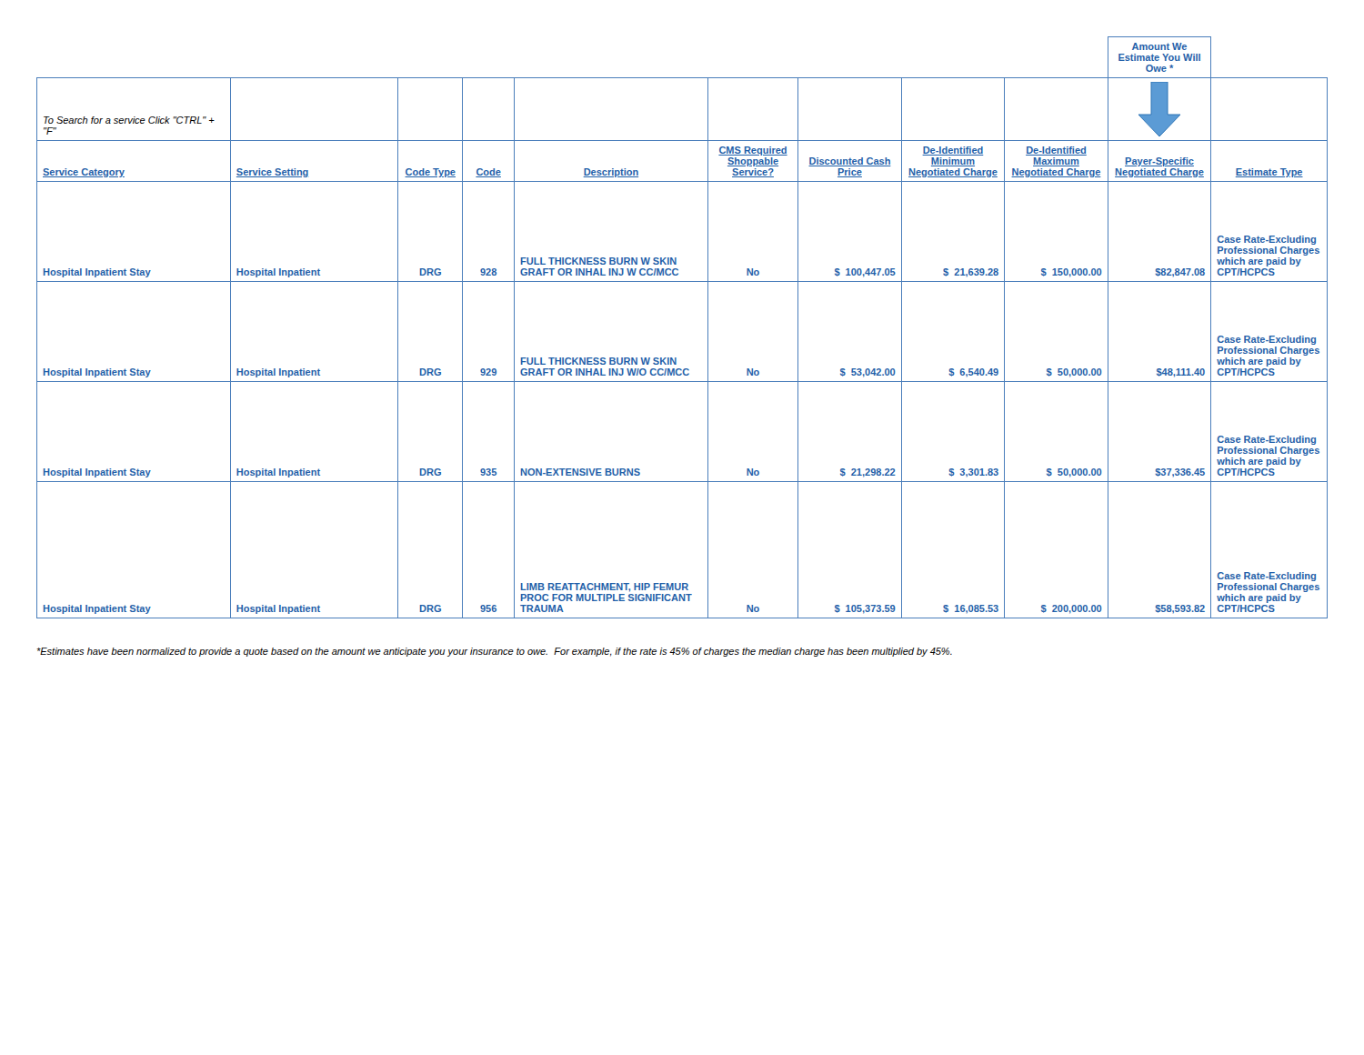| | | | | | | | | | Amount We Estimate You Will Owe * | |
| To Search for a service Click "CTRL" + "F" | | | | | | | | | | |
| Service Category | Service Setting | Code Type | Code | Description | CMS Required Shoppable Service? | Discounted Cash Price | De-Identified Minimum Negotiated Charge | De-Identified Maximum Negotiated Charge | Payer-Specific Negotiated Charge | Estimate Type |
| Hospital Inpatient Stay | Hospital Inpatient | DRG | 928 | FULL THICKNESS BURN W SKIN GRAFT OR INHAL INJ W CC/MCC | No | $ 100,447.05 | $ 21,639.28 | $ 150,000.00 | $82,847.08 | Case Rate-Excluding Professional Charges which are paid by CPT/HCPCS |
| Hospital Inpatient Stay | Hospital Inpatient | DRG | 929 | FULL THICKNESS BURN W SKIN GRAFT OR INHAL INJ W/O CC/MCC | No | $ 53,042.00 | $ 6,540.49 | $ 50,000.00 | $48,111.40 | Case Rate-Excluding Professional Charges which are paid by CPT/HCPCS |
| Hospital Inpatient Stay | Hospital Inpatient | DRG | 935 | NON-EXTENSIVE BURNS | No | $ 21,298.22 | $ 3,301.83 | $ 50,000.00 | $37,336.45 | Case Rate-Excluding Professional Charges which are paid by CPT/HCPCS |
| Hospital Inpatient Stay | Hospital Inpatient | DRG | 956 | LIMB REATTACHMENT, HIP FEMUR PROC FOR MULTIPLE SIGNIFICANT TRAUMA | No | $ 105,373.59 | $ 16,085.53 | $ 200,000.00 | $58,593.82 | Case Rate-Excluding Professional Charges which are paid by CPT/HCPCS |
*Estimates have been normalized to provide a quote based on the amount we anticipate you your insurance to owe. For example, if the rate is 45% of charges the median charge has been multiplied by 45%.